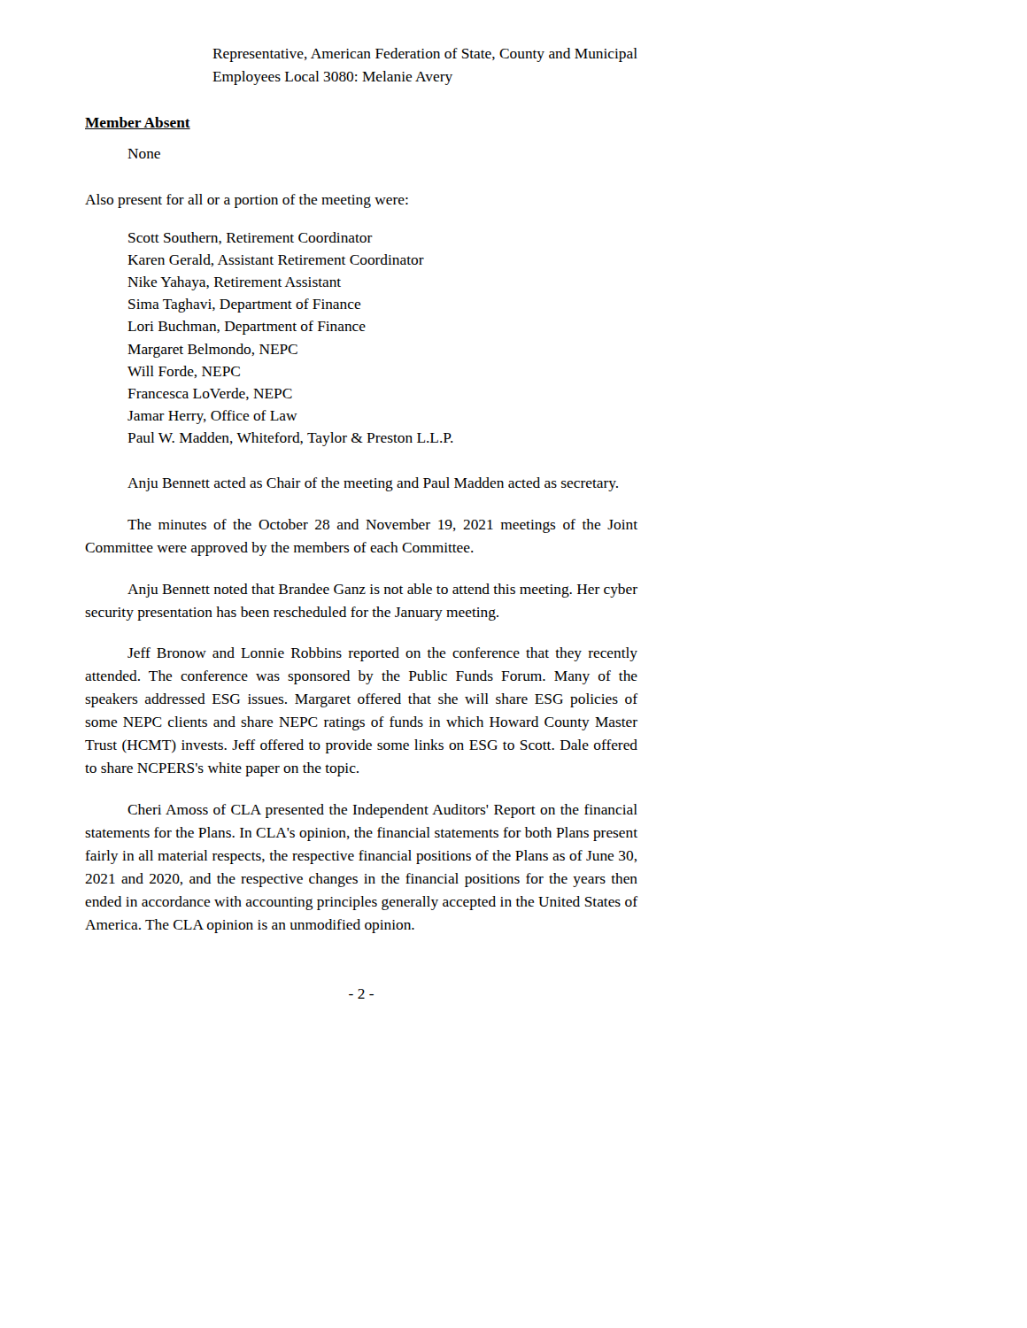Representative, American Federation of State, County and Municipal Employees Local 3080: Melanie Avery
Member Absent
None
Also present for all or a portion of the meeting were:
Scott Southern, Retirement Coordinator
Karen Gerald, Assistant Retirement Coordinator
Nike Yahaya, Retirement Assistant
Sima Taghavi, Department of Finance
Lori Buchman, Department of Finance
Margaret Belmondo, NEPC
Will Forde, NEPC
Francesca LoVerde, NEPC
Jamar Herry, Office of Law
Paul W. Madden, Whiteford, Taylor & Preston L.L.P.
Anju Bennett acted as Chair of the meeting and Paul Madden acted as secretary.
The minutes of the October 28 and November 19, 2021 meetings of the Joint Committee were approved by the members of each Committee.
Anju Bennett noted that Brandee Ganz is not able to attend this meeting. Her cyber security presentation has been rescheduled for the January meeting.
Jeff Bronow and Lonnie Robbins reported on the conference that they recently attended. The conference was sponsored by the Public Funds Forum. Many of the speakers addressed ESG issues. Margaret offered that she will share ESG policies of some NEPC clients and share NEPC ratings of funds in which Howard County Master Trust (HCMT) invests. Jeff offered to provide some links on ESG to Scott. Dale offered to share NCPERS's white paper on the topic.
Cheri Amoss of CLA presented the Independent Auditors' Report on the financial statements for the Plans. In CLA's opinion, the financial statements for both Plans present fairly in all material respects, the respective financial positions of the Plans as of June 30, 2021 and 2020, and the respective changes in the financial positions for the years then ended in accordance with accounting principles generally accepted in the United States of America. The CLA opinion is an unmodified opinion.
- 2 -